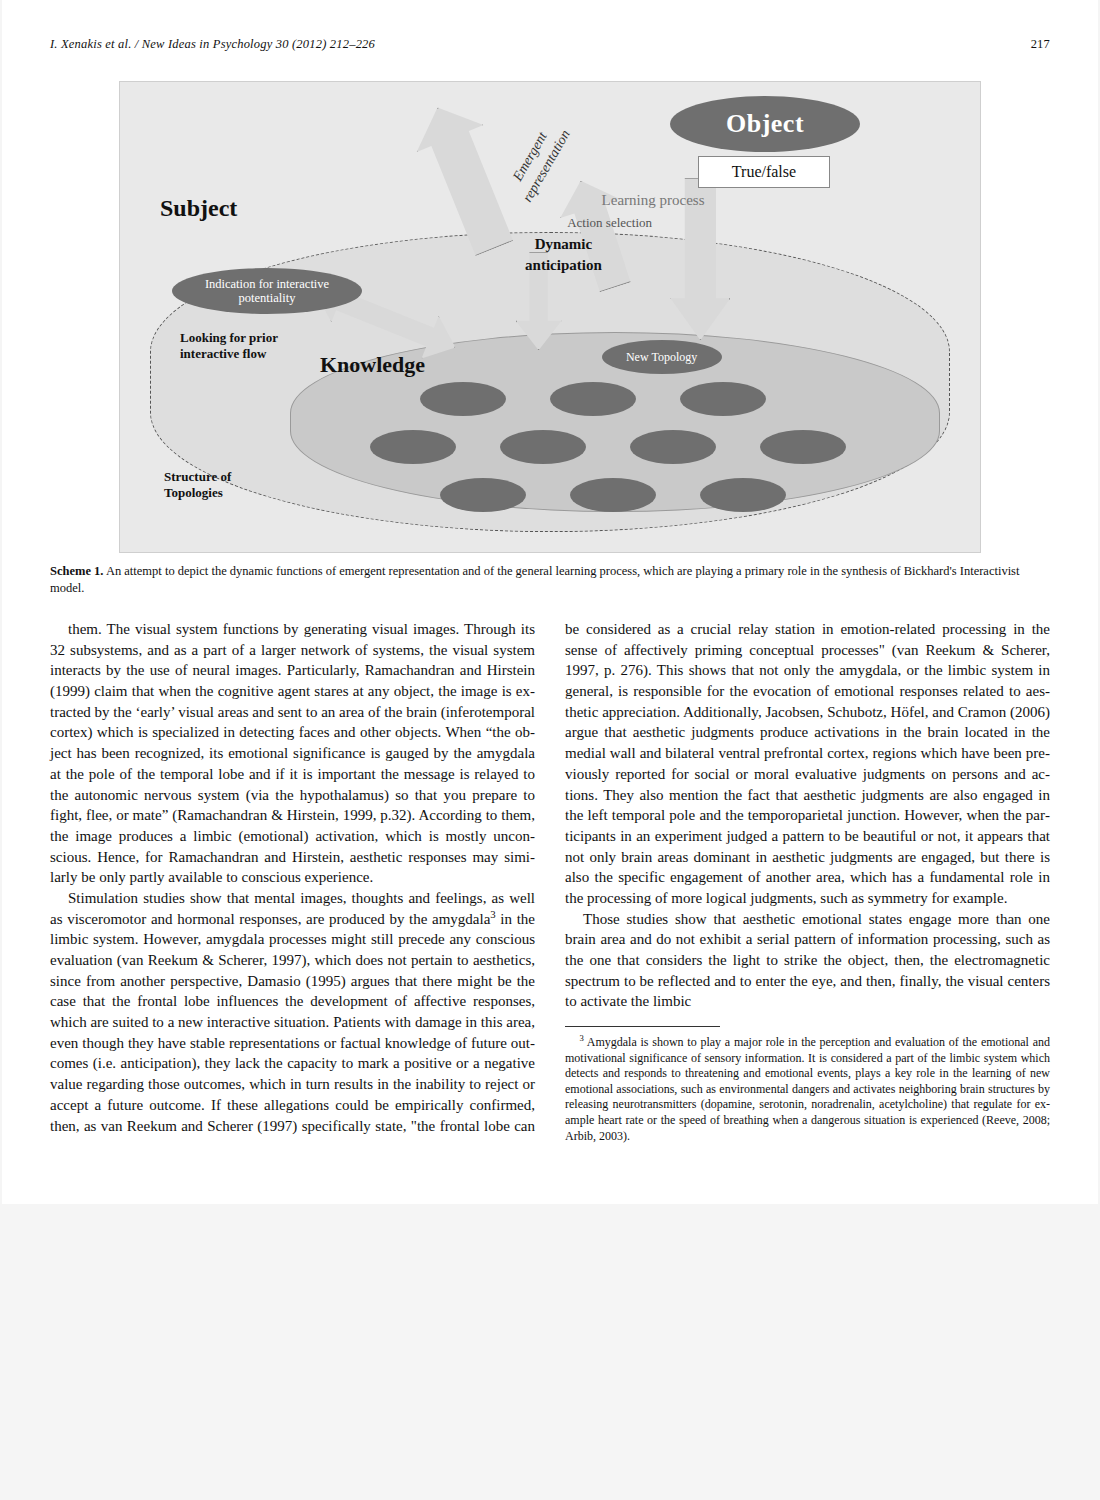I. Xenakis et al. / New Ideas in Psychology 30 (2012) 212–226 217
Object
True/false
Subject
Emergent
representation
Learning process
Action selection
Dynamic
anticipation
Indication for interactive
potentiality
Looking for prior
interactive flow
Knowledge
New Topology
Structure of
Topologies
Scheme 1. An attempt to depict the dynamic functions of emergent representation and of the general learning process, which are playing a primary role in the synthesis of Bickhard's Interactivist model.
them. The visual system functions by generating visual images. Through its 32 subsystems, and as a part of a larger network of systems, the visual system interacts by the use of neural images. Particularly, Ramachandran and Hirstein (1999) claim that when the cognitive agent stares at any object, the image is extracted by the ‘early’ visual areas and sent to an area of the brain (inferotemporal cortex) which is specialized in detecting faces and other objects. When “the object has been recognized, its emotional significance is gauged by the amygdala at the pole of the temporal lobe and if it is important the message is relayed to the autonomic nervous system (via the hypothalamus) so that you prepare to fight, flee, or mate” (Ramachandran & Hirstein, 1999, p.32). According to them, the image produces a limbic (emotional) activation, which is mostly unconscious. Hence, for Ramachandran and Hirstein, aesthetic responses may similarly be only partly available to conscious experience.
Stimulation studies show that mental images, thoughts and feelings, as well as visceromotor and hormonal responses, are produced by the amygdala3 in the limbic system. However, amygdala processes might still precede any conscious evaluation (van Reekum & Scherer, 1997), which does not pertain to aesthetics, since from another perspective, Damasio (1995) argues that there might be the case that the frontal lobe influences the development of affective responses, which are suited to a new interactive situation. Patients with damage in this area, even though they have stable representations or factual knowledge of future outcomes (i.e. anticipation), they lack the capacity to mark a positive or a negative value regarding those outcomes, which in turn results in the inability to reject or accept a future outcome. If these allegations could be empirically confirmed, then, as van Reekum and Scherer (1997) specifically state, "the frontal lobe can be considered as a crucial relay station in emotion-related processing in the sense of affectively priming conceptual processes" (van Reekum & Scherer, 1997, p. 276). This shows that not only the amygdala, or the limbic system in general, is responsible for the evocation of emotional responses related to aesthetic appreciation. Additionally, Jacobsen, Schubotz, Höfel, and Cramon (2006) argue that aesthetic judgments produce activations in the brain located in the medial wall and bilateral ventral prefrontal cortex, regions which have been previously reported for social or moral evaluative judgments on persons and actions. They also mention the fact that aesthetic judgments are also engaged in the left temporal pole and the temporoparietal junction. However, when the participants in an experiment judged a pattern to be beautiful or not, it appears that not only brain areas dominant in aesthetic judgments are engaged, but there is also the specific engagement of another area, which has a fundamental role in the processing of more logical judgments, such as symmetry for example.
Those studies show that aesthetic emotional states engage more than one brain area and do not exhibit a serial pattern of information processing, such as the one that considers the light to strike the object, then, the electromagnetic spectrum to be reflected and to enter the eye, and then, finally, the visual centers to activate the limbic
3 Amygdala is shown to play a major role in the perception and evaluation of the emotional and motivational significance of sensory information. It is considered a part of the limbic system which detects and responds to threatening and emotional events, plays a key role in the learning of new emotional associations, such as environmental dangers and activates neighboring brain structures by releasing neurotransmitters (dopamine, serotonin, noradrenalin, acetylcholine) that regulate for example heart rate or the speed of breathing when a dangerous situation is experienced (Reeve, 2008; Arbib, 2003).